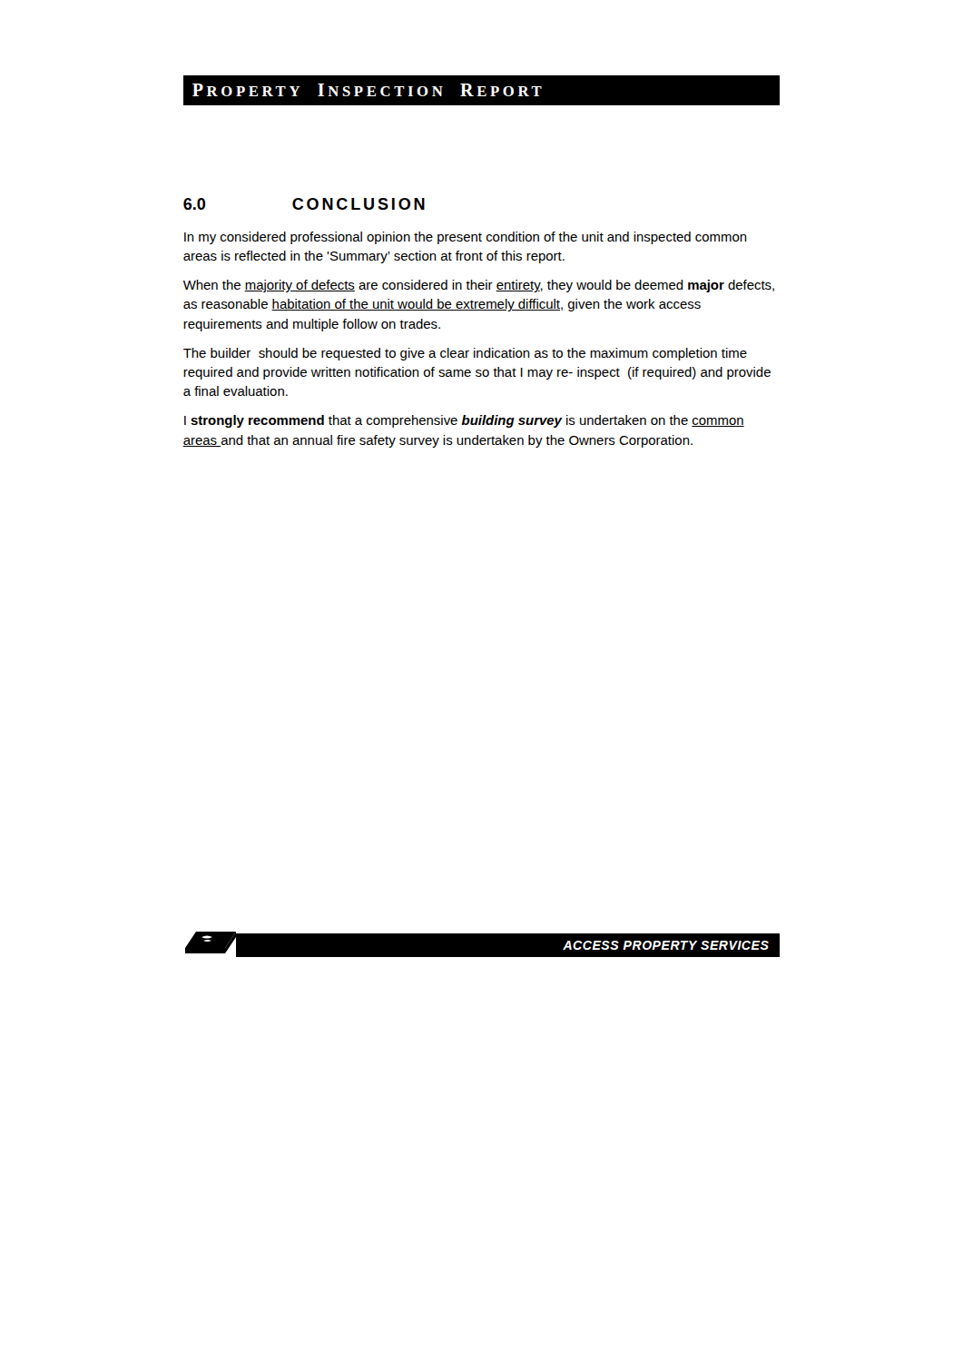PROPERTY INSPECTION REPORT
6.0 CONCLUSION
In my considered professional opinion the present condition of the unit and inspected common areas is reflected in the 'Summary’ section at front of this report.
When the majority of defects are considered in their entirety, they would be deemed major defects, as reasonable habitation of the unit would be extremely difficult, given the work access requirements and multiple follow on trades.
The builder should be requested to give a clear indication as to the maximum completion time required and provide written notification of same so that I may re- inspect (if required) and provide a final evaluation.
I strongly recommend that a comprehensive building survey is undertaken on the common areas and that an annual fire safety survey is undertaken by the Owners Corporation.
ACCESS PROPERTY SERVICES